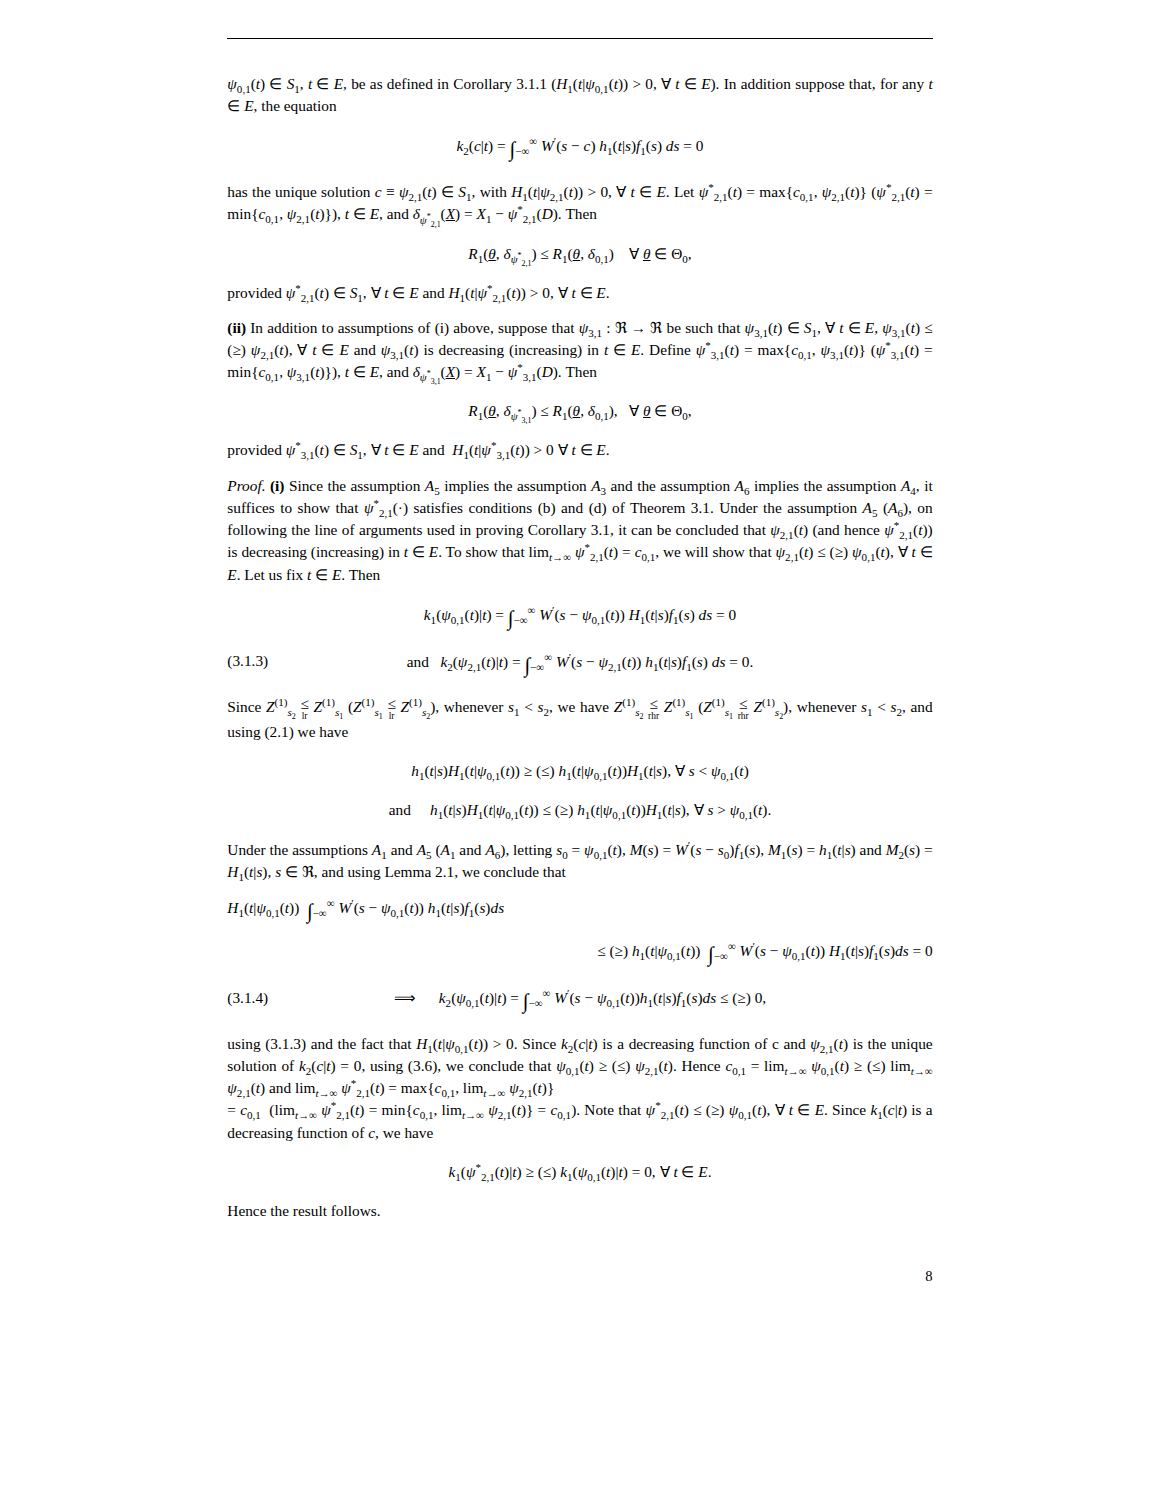ψ0,1(t) ∈ S1, t ∈ E, be as defined in Corollary 3.1.1 (H1(t|ψ0,1(t)) > 0, ∀ t ∈ E). In addition suppose that, for any t ∈ E, the equation
k2(c|t) = ∫−∞∞ W′(s − c) h1(t|s)f1(s) ds = 0
has the unique solution c ≡ ψ2,1(t) ∈ S1, with H1(t|ψ2,1(t)) > 0, ∀ t ∈ E. Let ψ*2,1(t) = max{c0,1, ψ2,1(t)} (ψ*2,1(t) = min{c0,1, ψ2,1(t)}), t ∈ E, and δψ*2,1(X) = X1 − ψ*2,1(D). Then
R1(θ, δψ*2,1) ≤ R1(θ, δ0,1) ∀ θ ∈ Θ0,
provided ψ*2,1(t) ∈ S1, ∀ t ∈ E and H1(t|ψ*2,1(t)) > 0, ∀ t ∈ E.
(ii) In addition to assumptions of (i) above, suppose that ψ3,1 : ℜ → ℜ be such that ψ3,1(t) ∈ S1, ∀ t ∈ E, ψ3,1(t) ≤ (≥) ψ2,1(t), ∀ t ∈ E and ψ3,1(t) is decreasing (increasing) in t ∈ E. Define ψ*3,1(t) = max{c0,1, ψ3,1(t)} (ψ*3,1(t) = min{c0,1, ψ3,1(t)}), t ∈ E, and δψ*3,1(X) = X1 − ψ*3,1(D). Then
R1(θ, δψ*3,1) ≤ R1(θ, δ0,1), ∀ θ ∈ Θ0,
provided ψ*3,1(t) ∈ S1, ∀ t ∈ E and H1(t|ψ*3,1(t)) > 0 ∀ t ∈ E.
Proof. (i) Since the assumption A5 implies the assumption A3 and the assumption A6 implies the assumption A4, it suffices to show that ψ*2,1(·) satisfies conditions (b) and (d) of Theorem 3.1. Under the assumption A5 (A6), on following the line of arguments used in proving Corollary 3.1, it can be concluded that ψ2,1(t) (and hence ψ*2,1(t)) is decreasing (increasing) in t ∈ E. To show that limt→∞ ψ*2,1(t) = c0,1, we will show that ψ2,1(t) ≤ (≥) ψ0,1(t), ∀ t ∈ E. Let us fix t ∈ E. Then
k1(ψ0,1(t)|t) = ∫−∞∞ W′(s − ψ0,1(t)) H1(t|s)f1(s) ds = 0
(3.1.3)
and k2(ψ2,1(t)|t) = ∫−∞∞ W′(s − ψ2,1(t)) h1(t|s)f1(s) ds = 0.
Since Z(1)s2 ≤lr Z(1)s1 (Z(1)s1 ≤lr Z(1)s2), whenever s1 < s2, we have Z(1)s2 ≤rhr Z(1)s1 (Z(1)s1 ≤rhr Z(1)s2), whenever s1 < s2, and using (2.1) we have
h1(t|s)H1(t|ψ0,1(t)) ≥ (≤) h1(t|ψ0,1(t))H1(t|s), ∀ s < ψ0,1(t)
and h1(t|s)H1(t|ψ0,1(t)) ≤ (≥) h1(t|ψ0,1(t))H1(t|s), ∀ s > ψ0,1(t).
Under the assumptions A1 and A5 (A1 and A6), letting s0 = ψ0,1(t), M(s) = W′(s − s0)f1(s), M1(s) = h1(t|s) and M2(s) = H1(t|s), s ∈ ℜ, and using Lemma 2.1, we conclude that
H1(t|ψ0,1(t)) ∫−∞∞ W′(s − ψ0,1(t)) h1(t|s)f1(s)ds
≤ (≥) h1(t|ψ0,1(t)) ∫−∞∞ W′(s − ψ0,1(t)) H1(t|s)f1(s)ds = 0
(3.1.4)
⟹ k2(ψ0,1(t)|t) = ∫−∞∞ W′(s − ψ0,1(t))h1(t|s)f1(s)ds ≤ (≥) 0,
using (3.1.3) and the fact that H1(t|ψ0,1(t)) > 0. Since k2(c|t) is a decreasing function of c and ψ2,1(t) is the unique solution of k2(c|t) = 0, using (3.6), we conclude that ψ0,1(t) ≥ (≤) ψ2,1(t). Hence c0,1 = limt→∞ ψ0,1(t) ≥ (≤) limt→∞ ψ2,1(t) and limt→∞ ψ*2,1(t) = max{c0,1, limt→∞ ψ2,1(t)}
= c0,1 (limt→∞ ψ*2,1(t) = min{c0,1, limt→∞ ψ2,1(t)} = c0,1). Note that ψ*2,1(t) ≤ (≥) ψ0,1(t), ∀ t ∈ E. Since k1(c|t) is a decreasing function of c, we have
k1(ψ*2,1(t)|t) ≥ (≤) k1(ψ0,1(t)|t) = 0, ∀ t ∈ E.
Hence the result follows.
8